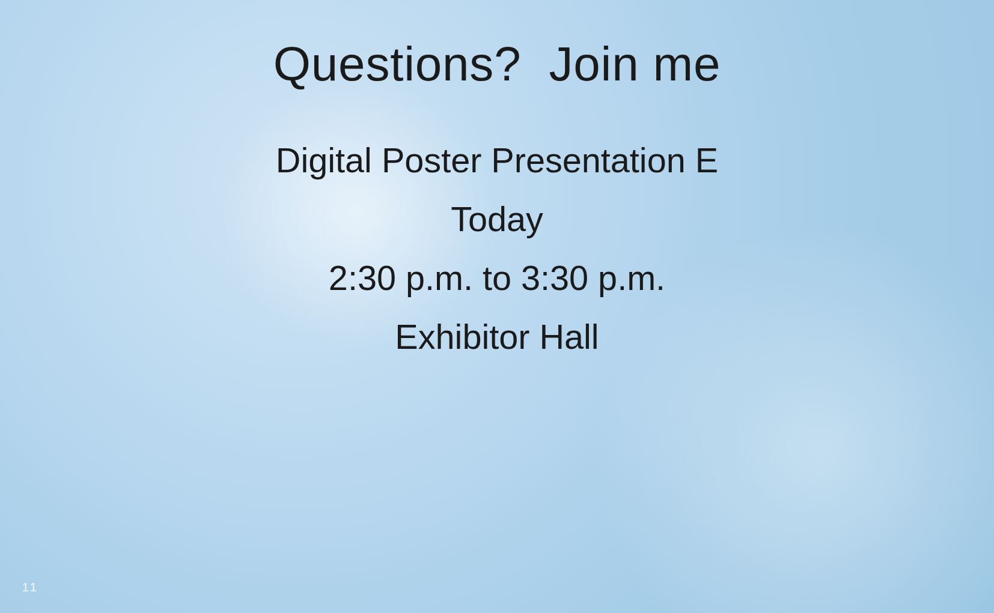Questions? Join me
Digital Poster Presentation E
Today
2:30 p.m. to 3:30 p.m.
Exhibitor Hall
11